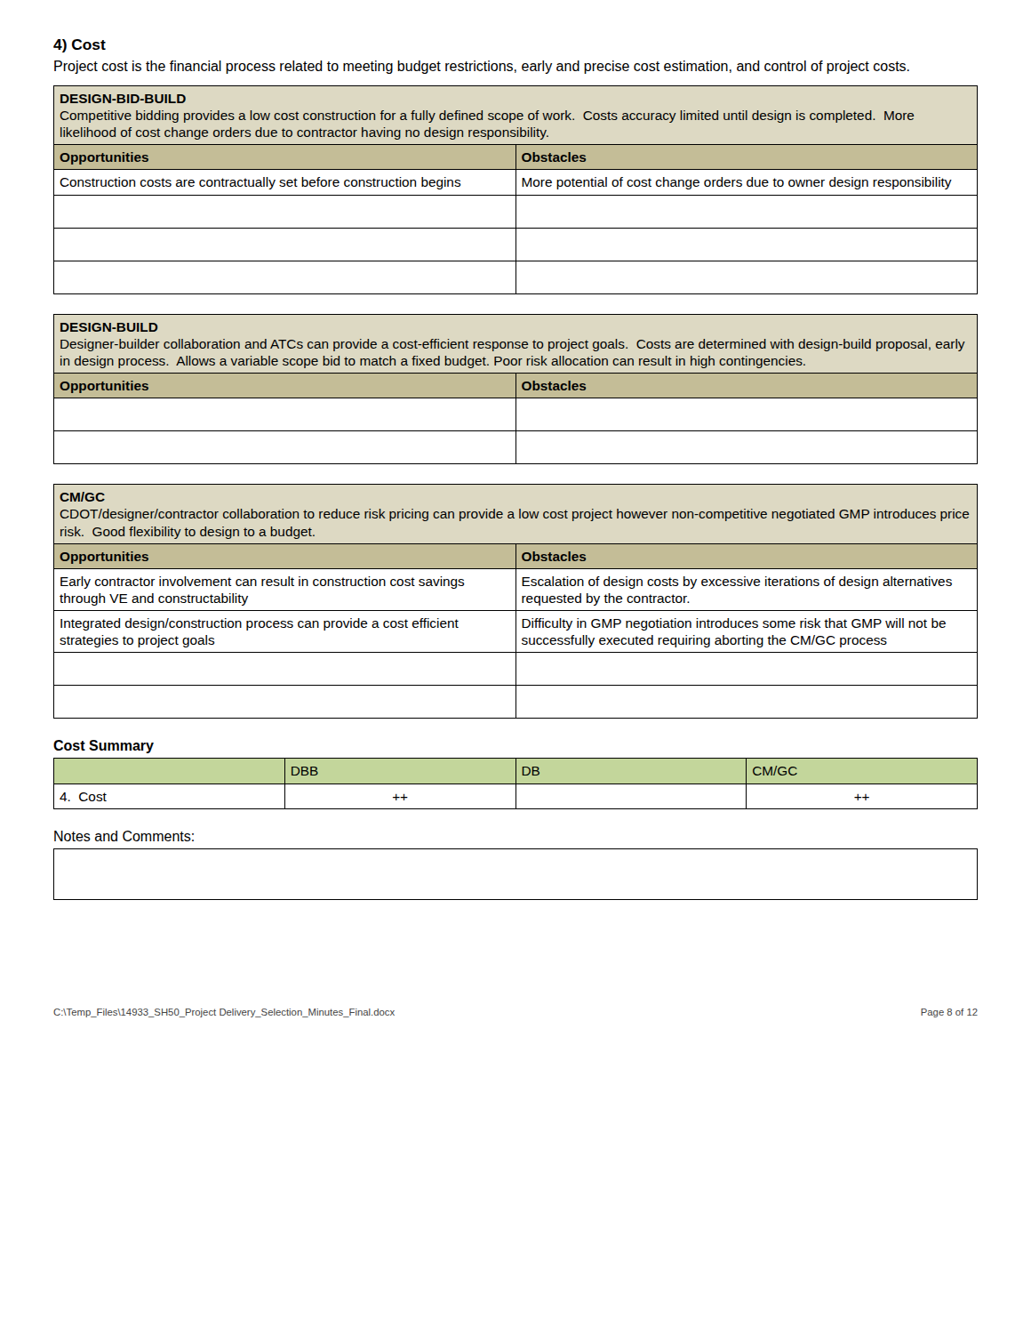4) Cost
Project cost is the financial process related to meeting budget restrictions, early and precise cost estimation, and control of project costs.
| DESIGN-BID-BUILD Competitive bidding provides a low cost construction for a fully defined scope of work. Costs accuracy limited until design is completed. More likelihood of cost change orders due to contractor having no design responsibility. |
| Opportunities | Obstacles |
| Construction costs are contractually set before construction begins | More potential of cost change orders due to owner design responsibility |
| DESIGN-BUILD Designer-builder collaboration and ATCs can provide a cost-efficient response to project goals. Costs are determined with design-build proposal, early in design process. Allows a variable scope bid to match a fixed budget. Poor risk allocation can result in high contingencies. |
| Opportunities | Obstacles |
| CM/GC CDOT/designer/contractor collaboration to reduce risk pricing can provide a low cost project however non-competitive negotiated GMP introduces price risk. Good flexibility to design to a budget. |
| Opportunities | Obstacles |
| Early contractor involvement can result in construction cost savings through VE and constructability | Escalation of design costs by excessive iterations of design alternatives requested by the contractor. |
| Integrated design/construction process can provide a cost efficient strategies to project goals | Difficulty in GMP negotiation introduces some risk that GMP will not be successfully executed requiring aborting the CM/GC process |
Cost Summary
| | DBB | DB | CM/GC |
| --- | --- | --- | --- |
| 4. Cost | ++ | | ++ |
Notes and Comments:
C:\Temp_Files\14933_SH50_Project Delivery_Selection_Minutes_Final.docx Page 8 of 12